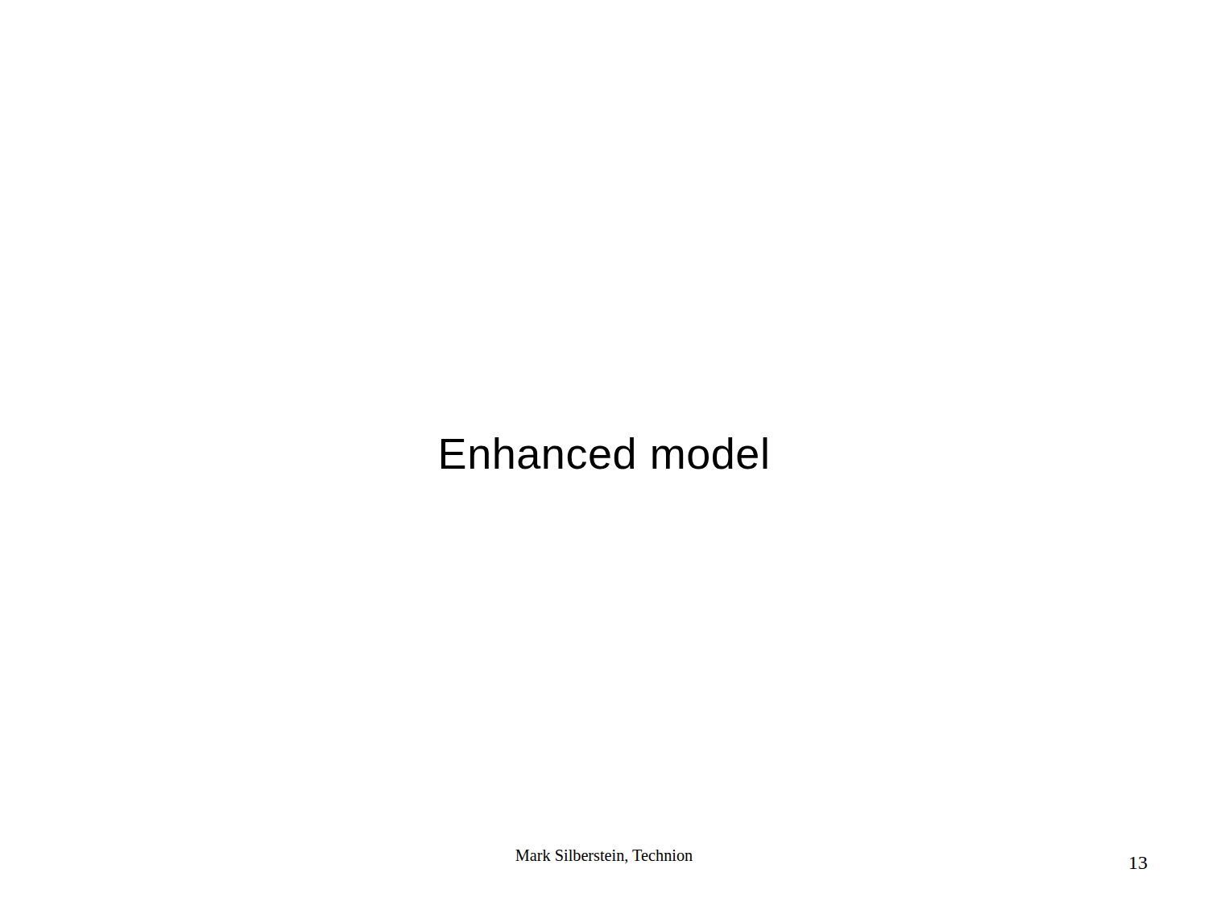Enhanced model
Mark Silberstein, Technion
13